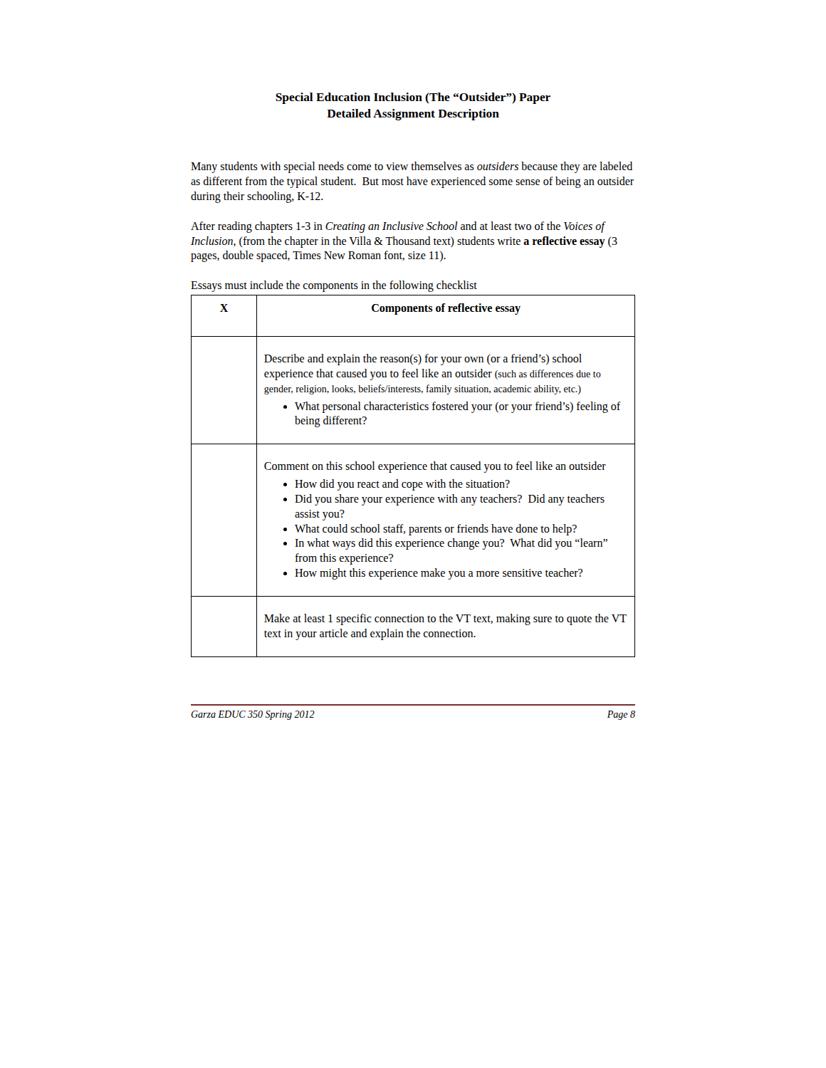Special Education Inclusion (The “Outsider”) Paper Detailed Assignment Description
Many students with special needs come to view themselves as outsiders because they are labeled as different from the typical student. But most have experienced some sense of being an outsider during their schooling, K-12.
After reading chapters 1-3 in Creating an Inclusive School and at least two of the Voices of Inclusion, (from the chapter in the Villa & Thousand text) students write a reflective essay (3 pages, double spaced, Times New Roman font, size 11).
Essays must include the components in the following checklist
| X | Components of reflective essay |
| --- | --- |
| | Describe and explain the reason(s) for your own (or a friend’s) school experience that caused you to feel like an outsider (such as differences due to gender, religion, looks, beliefs/interests, family situation, academic ability, etc.) What personal characteristics fostered your (or your friend’s) feeling of being different? |
| | Comment on this school experience that caused you to feel like an outsider How did you react and cope with the situation? Did you share your experience with any teachers? Did any teachers assist you? What could school staff, parents or friends have done to help? In what ways did this experience change you? What did you “learn” from this experience? How might this experience make you a more sensitive teacher? |
| | Make at least 1 specific connection to the VT text, making sure to quote the VT text in your article and explain the connection. |
Garza EDUC 350 Spring 2012 Page 8